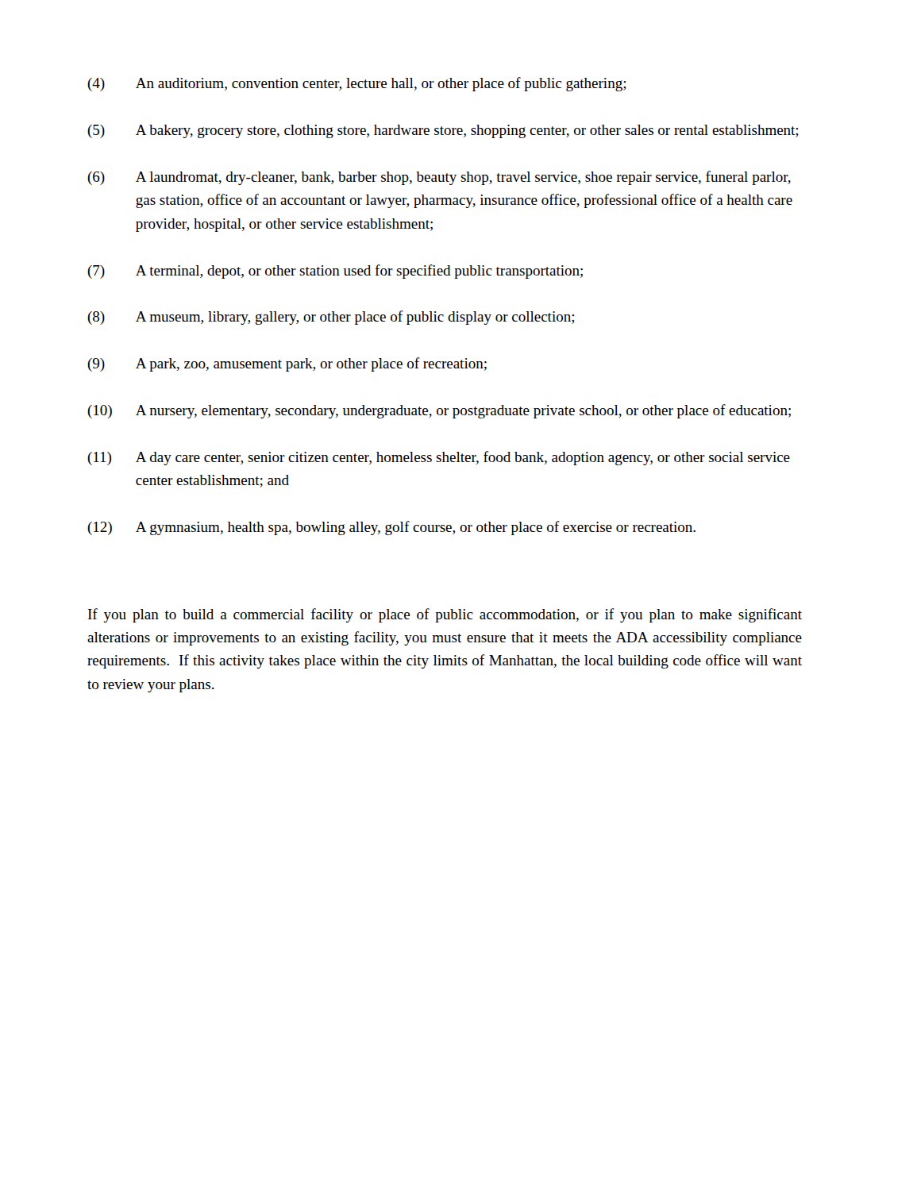(4) An auditorium, convention center, lecture hall, or other place of public gathering;
(5) A bakery, grocery store, clothing store, hardware store, shopping center, or other sales or rental establishment;
(6) A laundromat, dry-cleaner, bank, barber shop, beauty shop, travel service, shoe repair service, funeral parlor, gas station, office of an accountant or lawyer, pharmacy, insurance office, professional office of a health care provider, hospital, or other service establishment;
(7) A terminal, depot, or other station used for specified public transportation;
(8) A museum, library, gallery, or other place of public display or collection;
(9) A park, zoo, amusement park, or other place of recreation;
(10) A nursery, elementary, secondary, undergraduate, or postgraduate private school, or other place of education;
(11) A day care center, senior citizen center, homeless shelter, food bank, adoption agency, or other social service center establishment; and
(12) A gymnasium, health spa, bowling alley, golf course, or other place of exercise or recreation.
If you plan to build a commercial facility or place of public accommodation, or if you plan to make significant alterations or improvements to an existing facility, you must ensure that it meets the ADA accessibility compliance requirements. If this activity takes place within the city limits of Manhattan, the local building code office will want to review your plans.